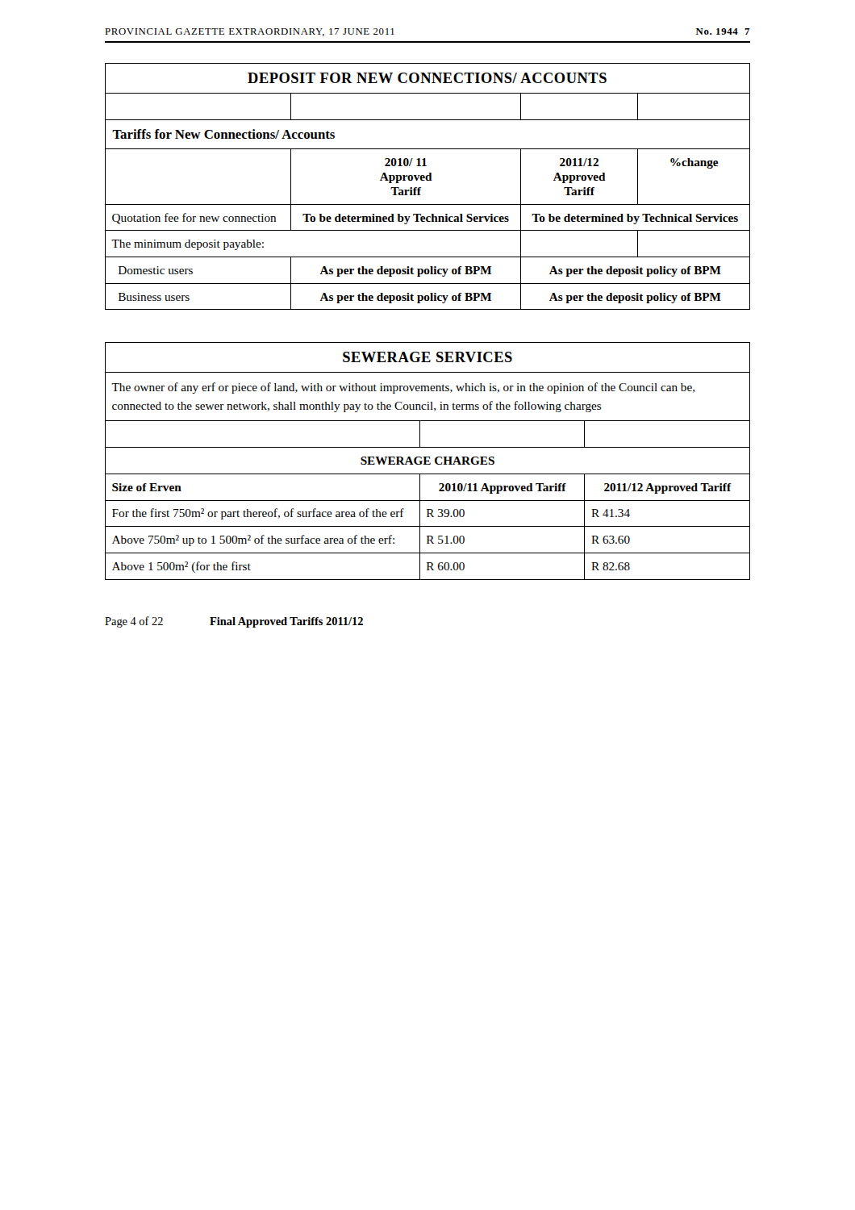PROVINCIAL GAZETTE EXTRAORDINARY, 17 JUNE 2011 No. 1944 7
DEPOSIT FOR NEW CONNECTIONS/ ACCOUNTS
| Tariffs for New Connections/ Accounts |
| | 2010/ 11 Approved Tariff | 2011/12 Approved Tariff | %change |
| Quotation fee for new connection | To be determined by Technical Services | To be determined by Technical Services |
| The minimum deposit payable: | | |
| Domestic users | As per the deposit policy of BPM | As per the deposit policy of BPM |
| Business users | As per the deposit policy of BPM | As per the deposit policy of BPM |
SEWERAGE SERVICES
| The owner of any erf or piece of land, with or without improvements, which is, or in the opinion of the Council can be, connected to the sewer network, shall monthly pay to the Council, in terms of the following charges |
| SEWERAGE CHARGES |
| Size of Erven | 2010/11 Approved Tariff | 2011/12 Approved Tariff |
| For the first 750m² or part thereof, of surface area of the erf | R 39.00 | R 41.34 |
| Above 750m² up to 1 500m² of the surface area of the erf: | R 51.00 | R 63.60 |
| Above 1 500m² (for the first | R 60.00 | R 82.68 |
Page 4 of 22 Final Approved Tariffs 2011/12